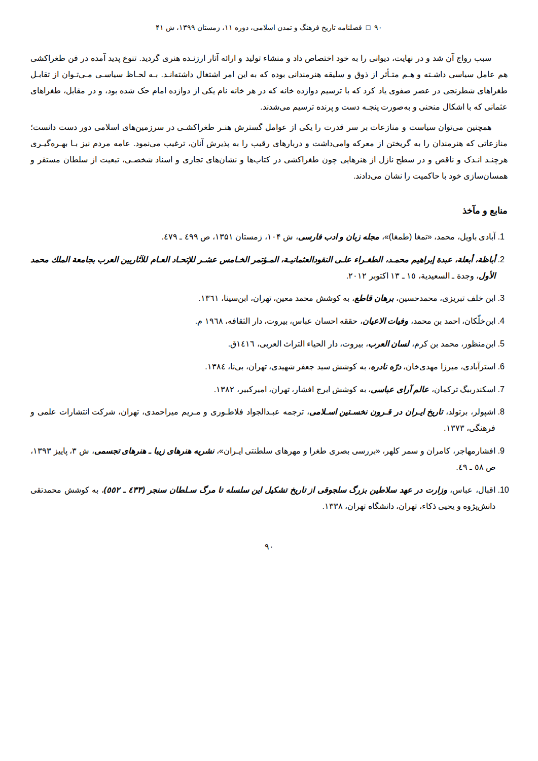۹۰ □ فصلنامه تاریخ فرهنگ و تمدن اسلامی، دوره ۱۱، زمستان ۱۳۹۹، ش ۴۱
سبب رواج آن شد و در نهایت، دیوانی را به خود اختصاص داد و منشاء تولید و ارائه آثار ارزنـده هنری گردید. تنوع پدید آمده در فن طغراکشی هم عامل سیاسی داشـته و هـم متـأثر از ذوق و سلیقه هنرمندانی بوده که به این امر اشتغال داشته‌انـد. بـه لحـاظ سیاسـی مـی‌تـوان از تقابـل طغراهای شطرنجی در عصر صفوی یاد کرد که با ترسیم دوازده خانه که در هر خانه نام یکی از دوازده امام حک شده بود، و در مقابل، طغراهای عثمانی که با اشکال منحنی و به‌صورت پنجـه دست و پرنده ترسیم می‌شدند.
همچنین می‌توان سیاست و منازعات بر سر قدرت را یکی از عوامل گسترش هنـر طغراکشـی در سرزمین‌های اسلامی دور دست دانست؛ منازعاتی که هنرمندان را به گریختن از معرکه وامی‌داشت و دربارهای رقیب را به پذیرش آنان، ترغیب می‌نمود. عامه مردم نیز بـا بهـره‌گیـری هرچنـد انـدک و ناقص و در سطح نازل از هنرهایی چون طغراکشی در کتاب‌ها و نشان‌های تجاری و اسناد شخصـی، تبعیت از سلطان مستقر و همسان‌سازی خود با حاکمیت را نشان می‌دادند.
منابع و مآخذ
آبادی باویل، محمد، «تمغا (طمغا)»، مجله زبان و ادب فارسی، ش ۱۰۴، زمستان ۱۳۵۱، ص ٤٩٩ ـ ٤٧٩.
أباظة، أبعلة، عبدة إبراهيم محمـد، الطغـراء علـى النقودالعثمانيـة، المـؤتمر الخـامس عشـر للإتحـاد العـام للآثاريين العرب بجامعة الملك محمد الأول، وجدة ـ السعيدية، ١٥ ـ ١٣ اكتوبر ٢٠١٢.
ابن خلف تبریزی، محمدحسین، برهان قاطع، به کوشش محمد معین، تهران، ابن‌سینا، ۱۳٦۱.
ابن‌خلّکان، احمد بن محمد، وفیات الاعیان، حققه احسان عباس، بیروت، دار الثقافه، ۱۹٦۸ م.
ابن‌منظور، محمد بن کرم، لسان العرب، بیروت، دار الحیاء التراث العربی، ١٤١٦ق.
استرآبادی، میرزا مهدی‌خان، درّه نادره، به کوشش سید جعفر شهیدی، تهران، بی‌نا، ۱۳۸٤.
اسکندربیگ ترکمان، عالم آرای عباسی، به کوشش ایرج افشار، تهران، امیرکبیر، ۱۳۸۲.
اشپولر، برتولد، تاریخ ایـران در قـرون نخسـتین اسـلامی، ترجمه عبـدالجواد فلاطـوری و مـریم میراحمدی، تهران، شرکت انتشارات علمی و فرهنگی، ۱۳۷۳.
افشارمهاجر، کامران و سمر کلهر، «بررسی بصری طغرا و مهرهای سلطنتی ایـران»، نشریه هنرهای زیبا ـ هنرهای تجسمی، ش ۳، پاییز ۱۳۹۳، ص ٥۸ ـ ٤۹.
اقبال، عباس، وزارت در عهد سلاطین بزرگ سلجوقی از تاریخ تشکیل این سلسله تا مرگ سـلطان سنجر (٤٣٣ ـ ٥٥٢)، به کوشش محمدتقی دانش‌پژوه و یحیی ذکاء، تهران، دانشگاه تهران، ۱۳۳۸.
۹۰